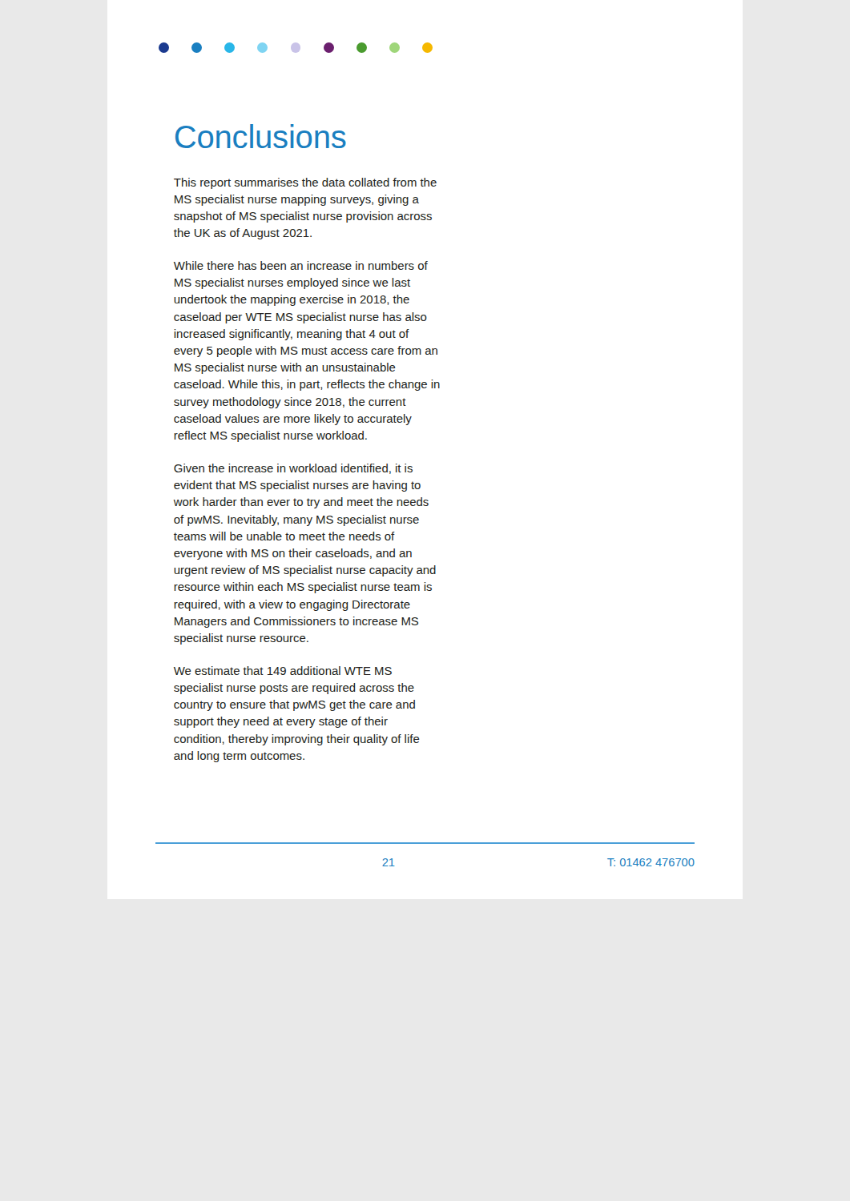Conclusions
This report summarises the data collated from the MS specialist nurse mapping surveys, giving a snapshot of MS specialist nurse provision across the UK as of August 2021.
While there has been an increase in numbers of MS specialist nurses employed since we last undertook the mapping exercise in 2018, the caseload per WTE MS specialist nurse has also increased significantly, meaning that 4 out of every 5 people with MS must access care from an MS specialist nurse with an unsustainable caseload. While this, in part, reflects the change in survey methodology since 2018, the current caseload values are more likely to accurately reflect MS specialist nurse workload.
Given the increase in workload identified, it is evident that MS specialist nurses are having to work harder than ever to try and meet the needs of pwMS. Inevitably, many MS specialist nurse teams will be unable to meet the needs of everyone with MS on their caseloads, and an urgent review of MS specialist nurse capacity and resource within each MS specialist nurse team is required, with a view to engaging Directorate Managers and Commissioners to increase MS specialist nurse resource.
We estimate that 149 additional WTE MS specialist nurse posts are required across the country to ensure that pwMS get the care and support they need at every stage of their condition, thereby improving their quality of life and long term outcomes.
21 T: 01462 476700